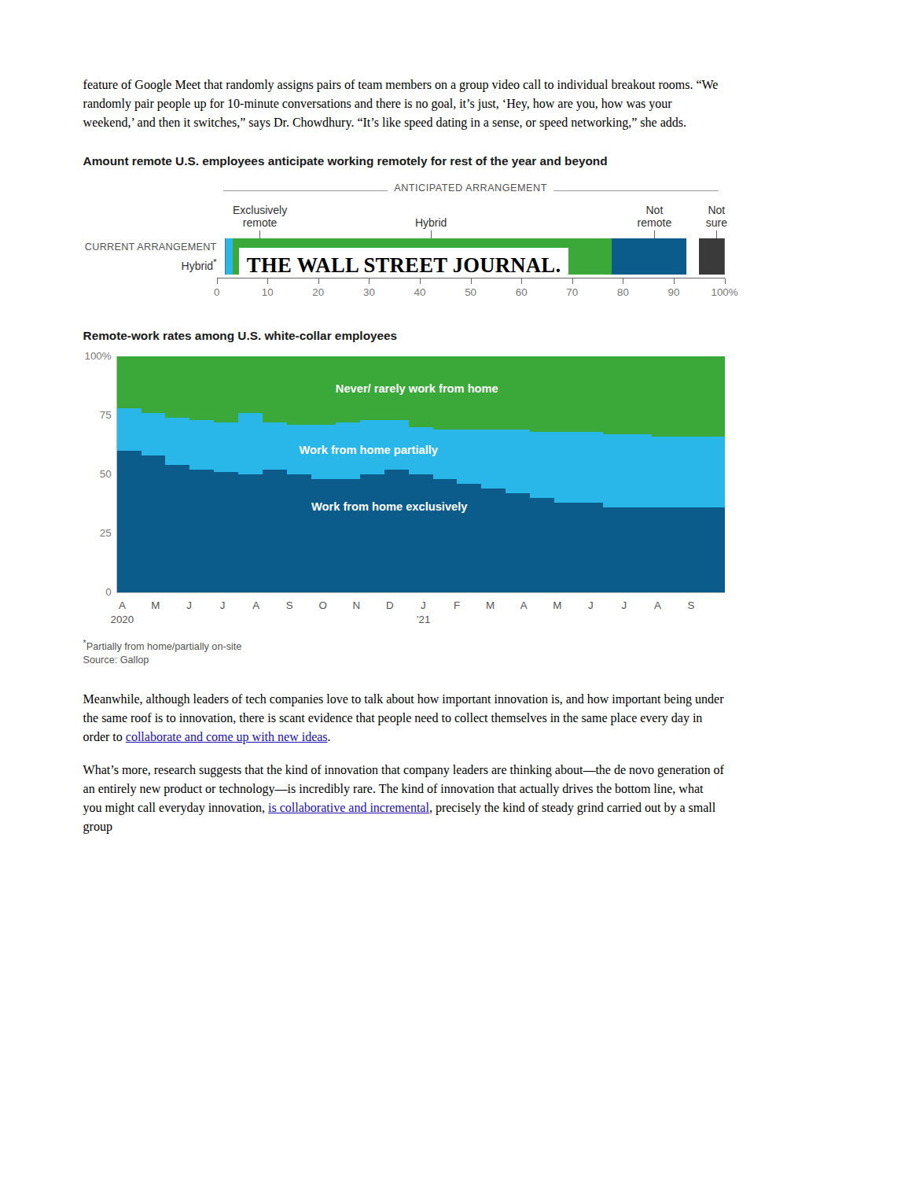feature of Google Meet that randomly assigns pairs of team members on a group video call to individual breakout rooms. “We randomly pair people up for 10-minute conversations and there is no goal, it’s just, ‘Hey, how are you, how was your weekend,’ and then it switches,” says Dr. Chowdhury. “It’s like speed dating in a sense, or speed networking,” she adds.
Amount remote U.S. employees anticipate working remotely for rest of the year and beyond
ANTICIPATED ARRANGEMENT
Exclusively
remote
Hybrid
Not
remote
Not
sure
CURRENT ARRANGEMENT Hybrid*
THE WALL STREET JOURNAL.
0 10 20 30 40 50 60 70 80 90 100%
Remote-work rates among U.S. white-collar employees
100% 75 50 25 0
Never/ rarely work from home
Work from home partially
Work from home exclusively
A 2020 M J J A S O N D J’21 F M A M J J A S
*Partially from home/partially on-site
Source: Gallop
Meanwhile, although leaders of tech companies love to talk about how important innovation is, and how important being under the same roof is to innovation, there is scant evidence that people need to collect themselves in the same place every day in order to collaborate and come up with new ideas.
What’s more, research suggests that the kind of innovation that company leaders are thinking about—the de novo generation of an entirely new product or technology—is incredibly rare. The kind of innovation that actually drives the bottom line, what you might call everyday innovation, is collaborative and incremental, precisely the kind of steady grind carried out by a small group